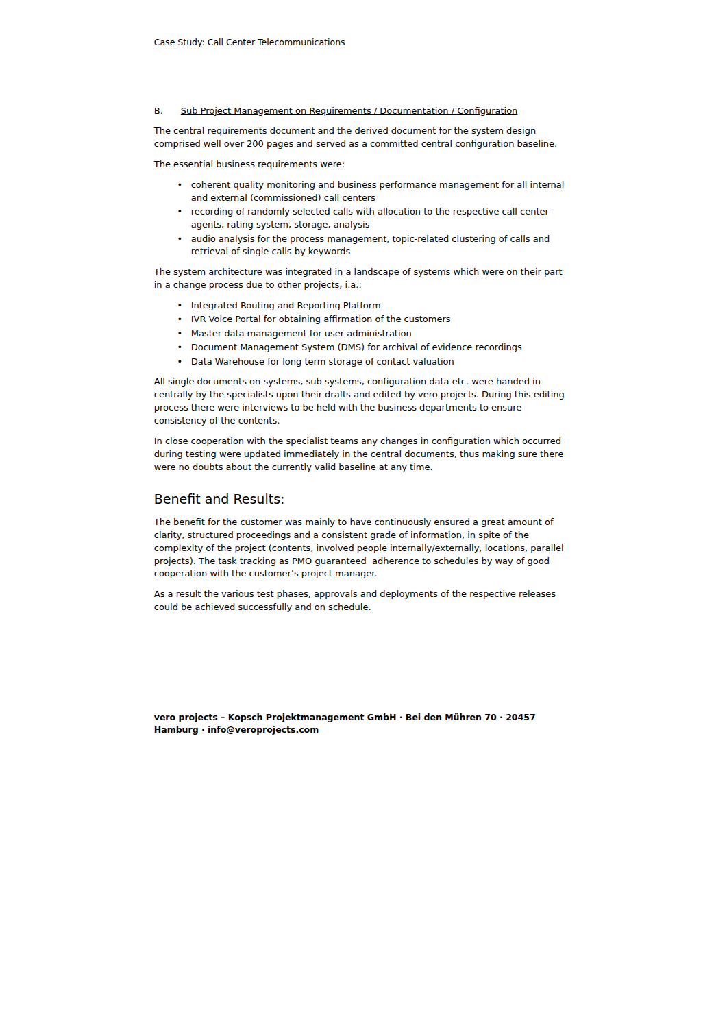Case Study: Call Center Telecommunications
B. Sub Project Management on Requirements / Documentation / Configuration
The central requirements document and the derived document for the system design comprised well over 200 pages and served as a committed central configuration baseline.
The essential business requirements were:
coherent quality monitoring and business performance management for all internal and external (commissioned) call centers
recording of randomly selected calls with allocation to the respective call center agents, rating system, storage, analysis
audio analysis for the process management, topic-related clustering of calls and retrieval of single calls by keywords
The system architecture was integrated in a landscape of systems which were on their part in a change process due to other projects, i.a.:
Integrated Routing and Reporting Platform
IVR Voice Portal for obtaining affirmation of the customers
Master data management for user administration
Document Management System (DMS) for archival of evidence recordings
Data Warehouse for long term storage of contact valuation
All single documents on systems, sub systems, configuration data etc. were handed in centrally by the specialists upon their drafts and edited by vero projects. During this editing process there were interviews to be held with the business departments to ensure consistency of the contents.
In close cooperation with the specialist teams any changes in configuration which occurred during testing were updated immediately in the central documents, thus making sure there were no doubts about the currently valid baseline at any time.
Benefit and Results:
The benefit for the customer was mainly to have continuously ensured a great amount of clarity, structured proceedings and a consistent grade of information, in spite of the complexity of the project (contents, involved people internally/externally, locations, parallel projects). The task tracking as PMO guaranteed adherence to schedules by way of good cooperation with the customer’s project manager.
As a result the various test phases, approvals and deployments of the respective releases could be achieved successfully and on schedule.
vero projects – Kopsch Projektmanagement GmbH · Bei den Mühren 70 · 20457 Hamburg · info@veroprojects.com